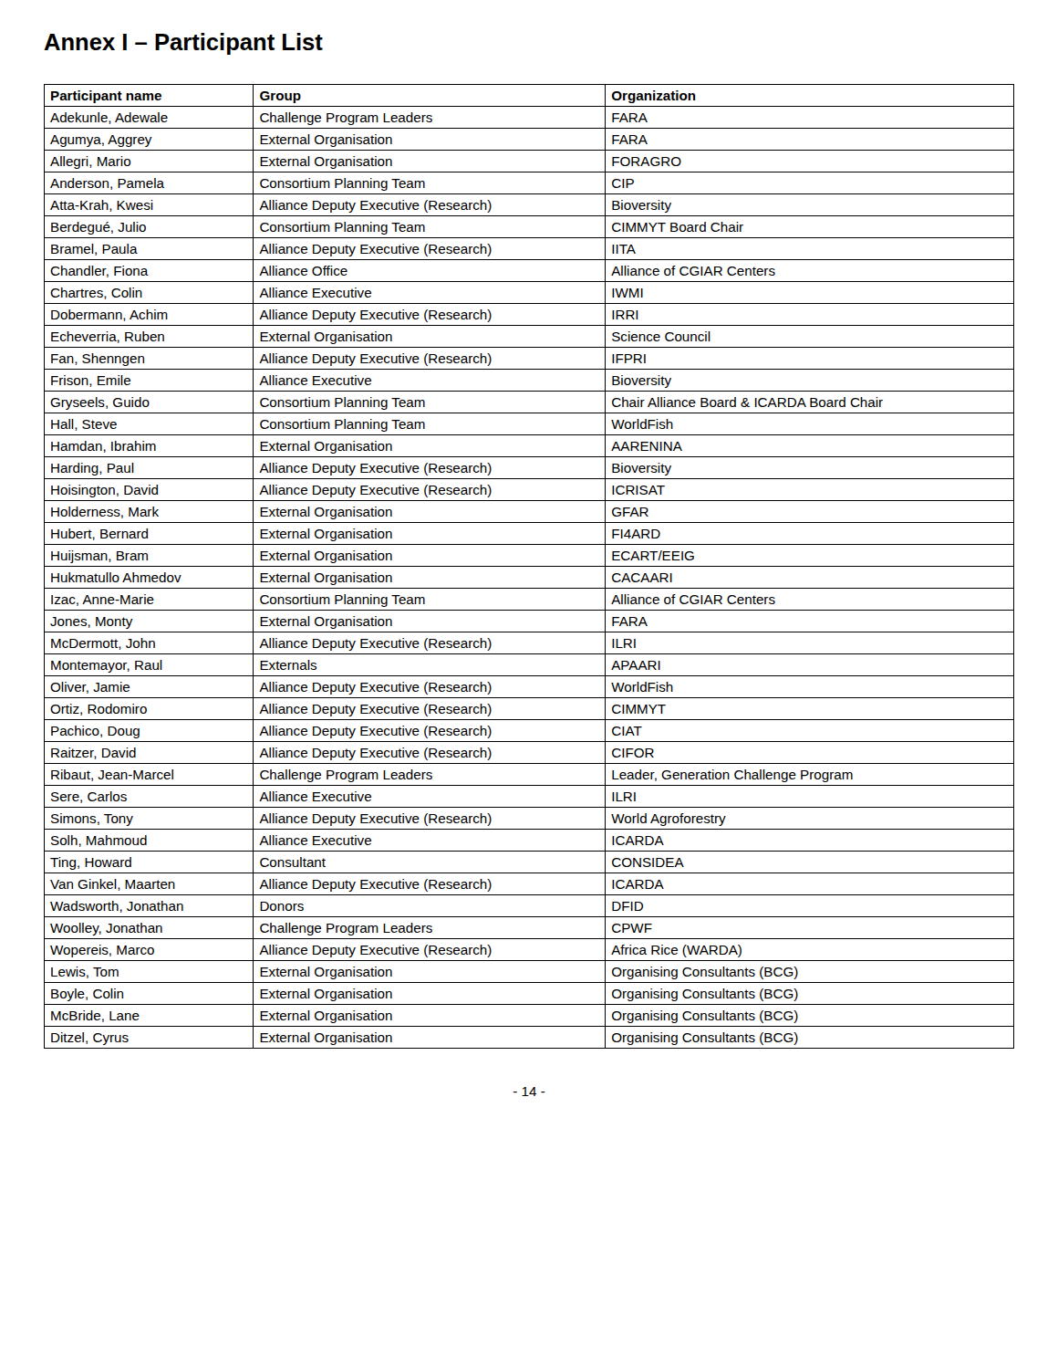Annex I – Participant List
| Participant name | Group | Organization |
| --- | --- | --- |
| Adekunle, Adewale | Challenge Program Leaders | FARA |
| Agumya, Aggrey | External Organisation | FARA |
| Allegri, Mario | External Organisation | FORAGRO |
| Anderson, Pamela | Consortium Planning Team | CIP |
| Atta-Krah, Kwesi | Alliance Deputy Executive (Research) | Bioversity |
| Berdegué, Julio | Consortium Planning Team | CIMMYT Board Chair |
| Bramel, Paula | Alliance Deputy Executive (Research) | IITA |
| Chandler, Fiona | Alliance Office | Alliance of CGIAR Centers |
| Chartres, Colin | Alliance Executive | IWMI |
| Dobermann, Achim | Alliance Deputy Executive (Research) | IRRI |
| Echeverria, Ruben | External Organisation | Science Council |
| Fan, Shenngen | Alliance Deputy Executive (Research) | IFPRI |
| Frison, Emile | Alliance Executive | Bioversity |
| Gryseels, Guido | Consortium Planning Team | Chair Alliance Board & ICARDA Board Chair |
| Hall, Steve | Consortium Planning Team | WorldFish |
| Hamdan, Ibrahim | External Organisation | AARENINA |
| Harding, Paul | Alliance Deputy Executive (Research) | Bioversity |
| Hoisington, David | Alliance Deputy Executive (Research) | ICRISAT |
| Holderness, Mark | External Organisation | GFAR |
| Hubert, Bernard | External Organisation | FI4ARD |
| Huijsman, Bram | External Organisation | ECART/EEIG |
| Hukmatullo Ahmedov | External Organisation | CACAARI |
| Izac, Anne-Marie | Consortium Planning Team | Alliance of CGIAR Centers |
| Jones, Monty | External Organisation | FARA |
| McDermott, John | Alliance Deputy Executive (Research) | ILRI |
| Montemayor, Raul | Externals | APAARI |
| Oliver, Jamie | Alliance Deputy Executive (Research) | WorldFish |
| Ortiz, Rodomiro | Alliance Deputy Executive (Research) | CIMMYT |
| Pachico, Doug | Alliance Deputy Executive (Research) | CIAT |
| Raitzer, David | Alliance Deputy Executive (Research) | CIFOR |
| Ribaut, Jean-Marcel | Challenge Program Leaders | Leader, Generation Challenge Program |
| Sere, Carlos | Alliance Executive | ILRI |
| Simons, Tony | Alliance Deputy Executive (Research) | World Agroforestry |
| Solh, Mahmoud | Alliance Executive | ICARDA |
| Ting, Howard | Consultant | CONSIDEA |
| Van Ginkel, Maarten | Alliance Deputy Executive (Research) | ICARDA |
| Wadsworth, Jonathan | Donors | DFID |
| Woolley, Jonathan | Challenge Program Leaders | CPWF |
| Wopereis, Marco | Alliance Deputy Executive (Research) | Africa Rice (WARDA) |
| Lewis, Tom | External Organisation | Organising Consultants (BCG) |
| Boyle, Colin | External Organisation | Organising Consultants (BCG) |
| McBride, Lane | External Organisation | Organising Consultants (BCG) |
| Ditzel, Cyrus | External Organisation | Organising Consultants (BCG) |
- 14 -